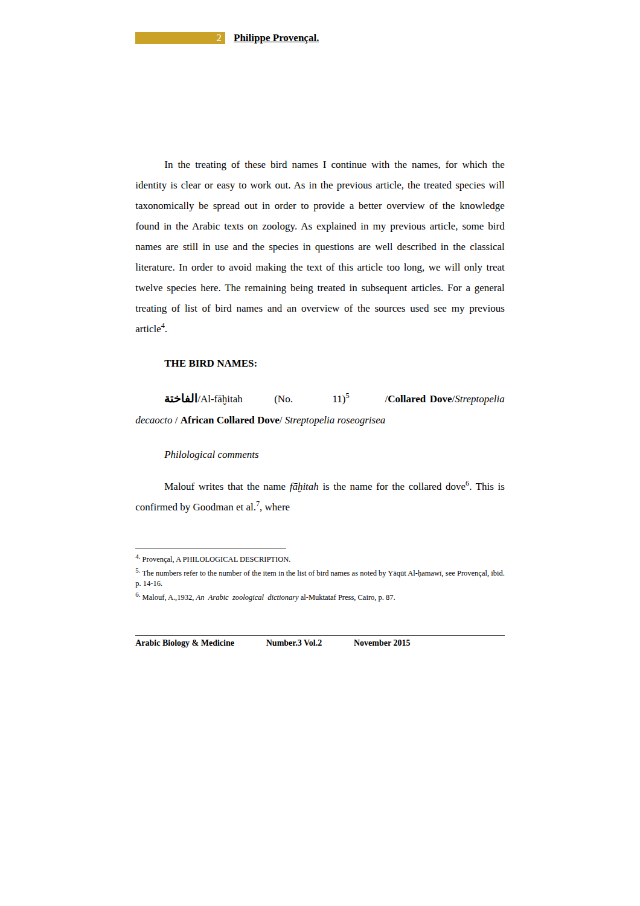2
Philippe Provençal.
In the treating of these bird names I continue with the names, for which the identity is clear or easy to work out. As in the previous article, the treated species will taxonomically be spread out in order to provide a better overview of the knowledge found in the Arabic texts on zoology. As explained in my previous article, some bird names are still in use and the species in questions are well described in the classical literature. In order to avoid making the text of this article too long, we will only treat twelve species here. The remaining being treated in subsequent articles. For a general treating of list of bird names and an overview of the sources used see my previous article4.
THE BIRD NAMES:
الفاختة/Al-fāḫitah (No. 11)5 /Collared Dove/Streptopelia decaocto / African Collared Dove/ Streptopelia roseogrisea
Philological comments
Malouf writes that the name fāḫitah is the name for the collared dove6. This is confirmed by Goodman et al.7, where
4. Provençal, A PHILOLOGICAL DESCRIPTION.
5. The numbers refer to the number of the item in the list of bird names as noted by Yāqūt Al-ḥamawī, see Provençal, ibid. p. 14-16.
6. Malouf, A.,1932, An Arabic zoological dictionary al-Muktataf Press, Cairo, p. 87.
Arabic Biology & Medicine Number.3 Vol.2 November 2015